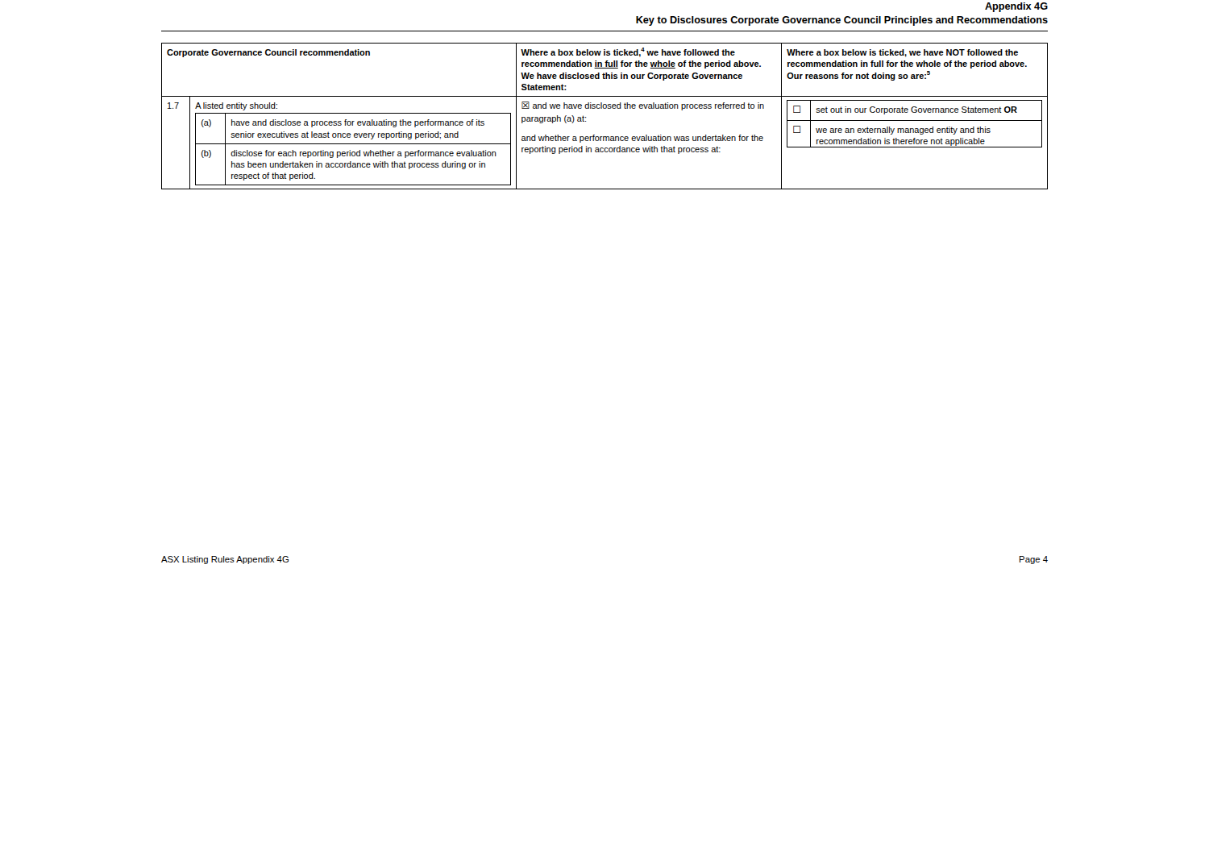Appendix 4G
Key to Disclosures Corporate Governance Council Principles and Recommendations
| Corporate Governance Council recommendation | Where a box below is ticked, 4 we have followed the recommendation in full for the whole of the period above. We have disclosed this in our Corporate Governance Statement: | Where a box below is ticked, we have NOT followed the recommendation in full for the whole of the period above. Our reasons for not doing so are: 5 |
| --- | --- | --- |
| 1.7 | A listed entity should: / (a) / have and disclose a process for evaluating the performance of its senior executives at least once every reporting period; and / / (b) / disclose for each reporting period whether a performance evaluation has been undertaken in accordance with that process during or in respect of that period. / | ☒ and we have disclosed the evaluation process referred to in paragraph (a) at: and whether a performance evaluation was undertaken for the reporting period in accordance with that process at: | / ☐ / set out in our Corporate Governance Statement OR / / ☐ / we are an externally managed entity and this recommendation is therefore not applicable / |
ASX Listing Rules Appendix 4G
Page 4